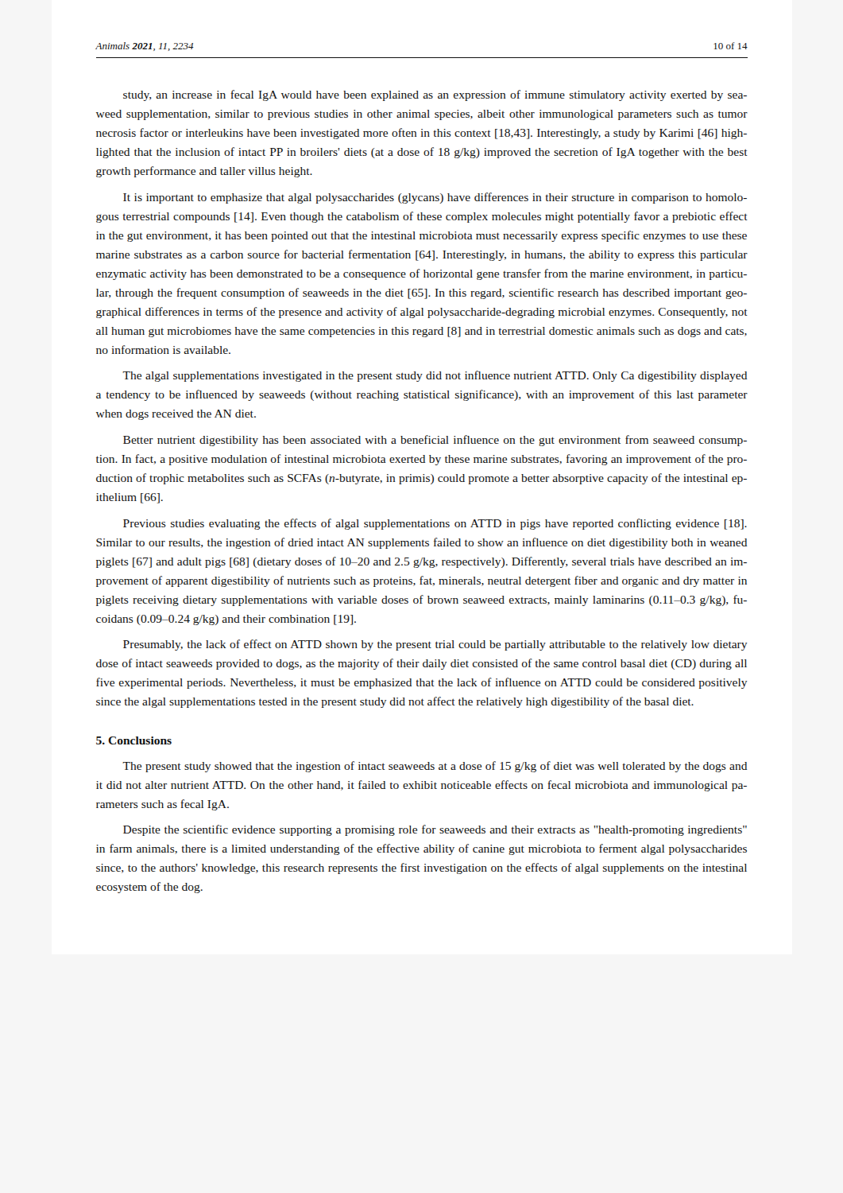Animals 2021, 11, 2234 10 of 14
study, an increase in fecal IgA would have been explained as an expression of immune stimulatory activity exerted by seaweed supplementation, similar to previous studies in other animal species, albeit other immunological parameters such as tumor necrosis factor or interleukins have been investigated more often in this context [18,43]. Interestingly, a study by Karimi [46] highlighted that the inclusion of intact PP in broilers' diets (at a dose of 18 g/kg) improved the secretion of IgA together with the best growth performance and taller villus height.
It is important to emphasize that algal polysaccharides (glycans) have differences in their structure in comparison to homologous terrestrial compounds [14]. Even though the catabolism of these complex molecules might potentially favor a prebiotic effect in the gut environment, it has been pointed out that the intestinal microbiota must necessarily express specific enzymes to use these marine substrates as a carbon source for bacterial fermentation [64]. Interestingly, in humans, the ability to express this particular enzymatic activity has been demonstrated to be a consequence of horizontal gene transfer from the marine environment, in particular, through the frequent consumption of seaweeds in the diet [65]. In this regard, scientific research has described important geographical differences in terms of the presence and activity of algal polysaccharide-degrading microbial enzymes. Consequently, not all human gut microbiomes have the same competencies in this regard [8] and in terrestrial domestic animals such as dogs and cats, no information is available.
The algal supplementations investigated in the present study did not influence nutrient ATTD. Only Ca digestibility displayed a tendency to be influenced by seaweeds (without reaching statistical significance), with an improvement of this last parameter when dogs received the AN diet.
Better nutrient digestibility has been associated with a beneficial influence on the gut environment from seaweed consumption. In fact, a positive modulation of intestinal microbiota exerted by these marine substrates, favoring an improvement of the production of trophic metabolites such as SCFAs (n-butyrate, in primis) could promote a better absorptive capacity of the intestinal epithelium [66].
Previous studies evaluating the effects of algal supplementations on ATTD in pigs have reported conflicting evidence [18]. Similar to our results, the ingestion of dried intact AN supplements failed to show an influence on diet digestibility both in weaned piglets [67] and adult pigs [68] (dietary doses of 10–20 and 2.5 g/kg, respectively). Differently, several trials have described an improvement of apparent digestibility of nutrients such as proteins, fat, minerals, neutral detergent fiber and organic and dry matter in piglets receiving dietary supplementations with variable doses of brown seaweed extracts, mainly laminarins (0.11–0.3 g/kg), fucoidans (0.09–0.24 g/kg) and their combination [19].
Presumably, the lack of effect on ATTD shown by the present trial could be partially attributable to the relatively low dietary dose of intact seaweeds provided to dogs, as the majority of their daily diet consisted of the same control basal diet (CD) during all five experimental periods. Nevertheless, it must be emphasized that the lack of influence on ATTD could be considered positively since the algal supplementations tested in the present study did not affect the relatively high digestibility of the basal diet.
5. Conclusions
The present study showed that the ingestion of intact seaweeds at a dose of 15 g/kg of diet was well tolerated by the dogs and it did not alter nutrient ATTD. On the other hand, it failed to exhibit noticeable effects on fecal microbiota and immunological parameters such as fecal IgA.
Despite the scientific evidence supporting a promising role for seaweeds and their extracts as "health-promoting ingredients" in farm animals, there is a limited understanding of the effective ability of canine gut microbiota to ferment algal polysaccharides since, to the authors' knowledge, this research represents the first investigation on the effects of algal supplements on the intestinal ecosystem of the dog.